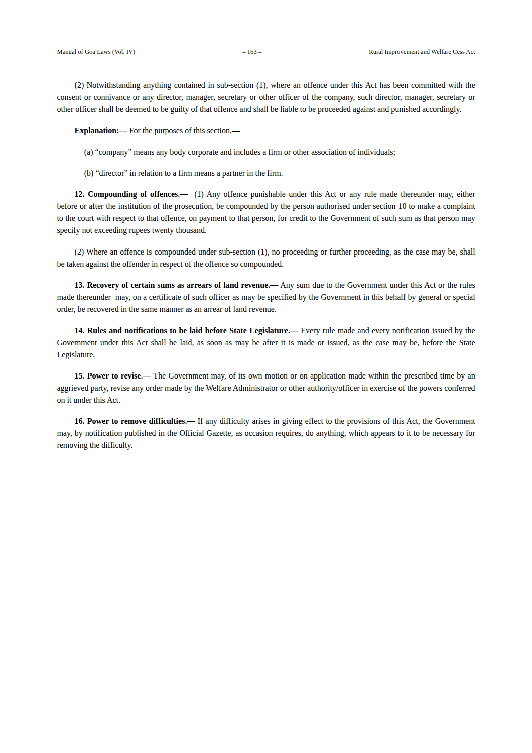Manual of Goa Laws (Vol. IV) – 163 – Rural Improvement and Welfare Cess Act
(2) Notwithstanding anything contained in sub-section (1), where an offence under this Act has been committed with the consent or connivance or any director, manager, secretary or other officer of the company, such director, manager, secretary or other officer shall be deemed to be guilty of that offence and shall be liable to be proceeded against and punished accordingly.
Explanation:— For the purposes of this section,—
(a) “company” means any body corporate and includes a firm or other association of individuals;
(b) “director” in relation to a firm means a partner in the firm.
12. Compounding of offences.— (1) Any offence punishable under this Act or any rule made thereunder may, either before or after the institution of the prosecution, be compounded by the person authorised under section 10 to make a complaint to the court with respect to that offence, on payment to that person, for credit to the Government of such sum as that person may specify not exceeding rupees twenty thousand.
(2) Where an offence is compounded under sub-section (1), no proceeding or further proceeding, as the case may be, shall be taken against the offender in respect of the offence so compounded.
13. Recovery of certain sums as arrears of land revenue.— Any sum due to the Government under this Act or the rules made thereunder may, on a certificate of such officer as may be specified by the Government in this behalf by general or special order, be recovered in the same manner as an arrear of land revenue.
14. Rules and notifications to be laid before State Legislature.— Every rule made and every notification issued by the Government under this Act shall be laid, as soon as may be after it is made or issued, as the case may be, before the State Legislature.
15. Power to revise.— The Government may, of its own motion or on application made within the prescribed time by an aggrieved party, revise any order made by the Welfare Administrator or other authority/officer in exercise of the powers conferred on it under this Act.
16. Power to remove difficulties.— If any difficulty arises in giving effect to the provisions of this Act, the Government may, by notification published in the Official Gazette, as occasion requires, do anything, which appears to it to be necessary for removing the difficulty.